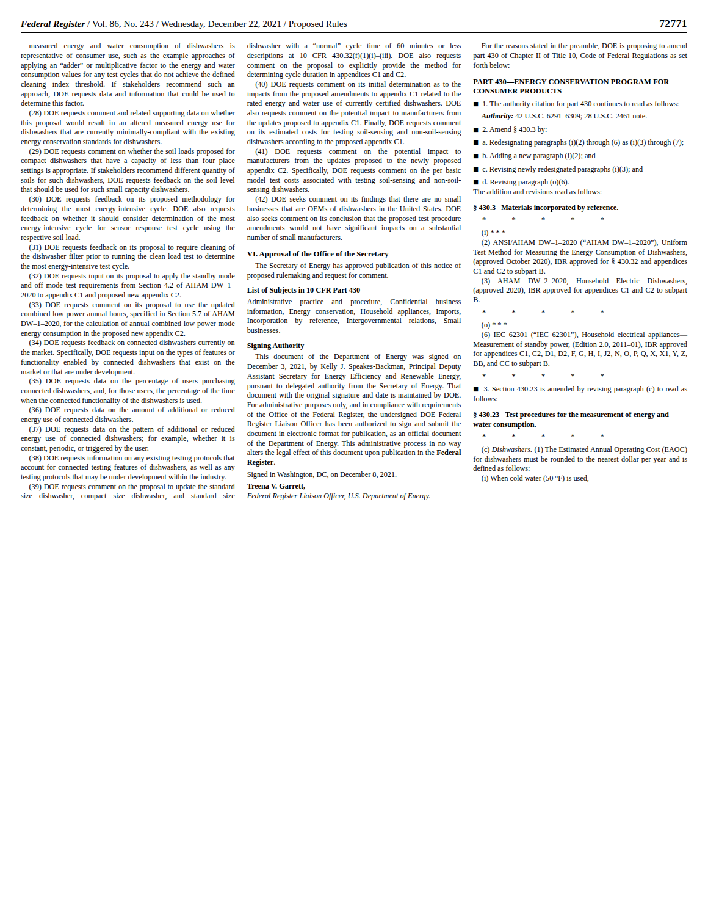Federal Register / Vol. 86, No. 243 / Wednesday, December 22, 2021 / Proposed Rules
72771
measured energy and water consumption of dishwashers is representative of consumer use, such as the example approaches of applying an “adder” or multiplicative factor to the energy and water consumption values for any test cycles that do not achieve the defined cleaning index threshold. If stakeholders recommend such an approach, DOE requests data and information that could be used to determine this factor.
(28) DOE requests comment and related supporting data on whether this proposal would result in an altered measured energy use for dishwashers that are currently minimally-compliant with the existing energy conservation standards for dishwashers.
(29) DOE requests comment on whether the soil loads proposed for compact dishwashers that have a capacity of less than four place settings is appropriate. If stakeholders recommend different quantity of soils for such dishwashers, DOE requests feedback on the soil level that should be used for such small capacity dishwashers.
(30) DOE requests feedback on its proposed methodology for determining the most energy-intensive cycle. DOE also requests feedback on whether it should consider determination of the most energy-intensive cycle for sensor response test cycle using the respective soil load.
(31) DOE requests feedback on its proposal to require cleaning of the dishwasher filter prior to running the clean load test to determine the most energy-intensive test cycle.
(32) DOE requests input on its proposal to apply the standby mode and off mode test requirements from Section 4.2 of AHAM DW–1–2020 to appendix C1 and proposed new appendix C2.
(33) DOE requests comment on its proposal to use the updated combined low-power annual hours, specified in Section 5.7 of AHAM DW–1–2020, for the calculation of annual combined low-power mode energy consumption in the proposed new appendix C2.
(34) DOE requests feedback on connected dishwashers currently on the market. Specifically, DOE requests input on the types of features or functionality enabled by connected dishwashers that exist on the market or that are under development.
(35) DOE requests data on the percentage of users purchasing connected dishwashers, and, for those users, the percentage of the time when the connected functionality of the dishwashers is used.
(36) DOE requests data on the amount of additional or reduced energy use of connected dishwashers.
(37) DOE requests data on the pattern of additional or reduced energy use of connected dishwashers; for example, whether it is constant, periodic, or triggered by the user.
(38) DOE requests information on any existing testing protocols that account for connected testing features of dishwashers, as well as any testing protocols that may be under development within the industry.
(39) DOE requests comment on the proposal to update the standard size dishwasher, compact size dishwasher, and standard size dishwasher with a “normal” cycle time of 60 minutes or less descriptions at 10 CFR 430.32(f)(1)(i)–(iii). DOE also requests comment on the proposal to explicitly provide the method for determining cycle duration in appendices C1 and C2.
(40) DOE requests comment on its initial determination as to the impacts from the proposed amendments to appendix C1 related to the rated energy and water use of currently certified dishwashers. DOE also requests comment on the potential impact to manufacturers from the updates proposed to appendix C1. Finally, DOE requests comment on its estimated costs for testing soil-sensing and non-soil-sensing dishwashers according to the proposed appendix C1.
(41) DOE requests comment on the potential impact to manufacturers from the updates proposed to the newly proposed appendix C2. Specifically, DOE requests comment on the per basic model test costs associated with testing soil-sensing and non-soil-sensing dishwashers.
(42) DOE seeks comment on its findings that there are no small businesses that are OEMs of dishwashers in the United States. DOE also seeks comment on its conclusion that the proposed test procedure amendments would not have significant impacts on a substantial number of small manufacturers.
VI. Approval of the Office of the Secretary
The Secretary of Energy has approved publication of this notice of proposed rulemaking and request for comment.
List of Subjects in 10 CFR Part 430
Administrative practice and procedure, Confidential business information, Energy conservation, Household appliances, Imports, Incorporation by reference, Intergovernmental relations, Small businesses.
Signing Authority
This document of the Department of Energy was signed on December 3, 2021, by Kelly J. Speakes-Backman, Principal Deputy Assistant Secretary for Energy Efficiency and Renewable Energy, pursuant to delegated authority from the Secretary of Energy. That document with the original signature and date is maintained by DOE. For administrative purposes only, and in compliance with requirements of the Office of the Federal Register, the undersigned DOE Federal Register Liaison Officer has been authorized to sign and submit the document in electronic format for publication, as an official document of the Department of Energy. This administrative process in no way alters the legal effect of this document upon publication in the Federal Register.
Signed in Washington, DC, on December 8, 2021.
Treena V. Garrett,
Federal Register Liaison Officer, U.S. Department of Energy.
For the reasons stated in the preamble, DOE is proposing to amend part 430 of Chapter II of Title 10, Code of Federal Regulations as set forth below:
PART 430—ENERGY CONSERVATION PROGRAM FOR CONSUMER PRODUCTS
■ 1. The authority citation for part 430 continues to read as follows:
Authority: 42 U.S.C. 6291–6309; 28 U.S.C. 2461 note.
■ 2. Amend § 430.3 by:
■ a. Redesignating paragraphs (i)(2) through (6) as (i)(3) through (7);
■ b. Adding a new paragraph (i)(2); and
■ c. Revising newly redesignated paragraphs (i)(3); and
■ d. Revising paragraph (o)(6).
The addition and revisions read as follows:
§ 430.3 Materials incorporated by reference.
* * * * *
(i) * * *
(2) ANSI/AHAM DW–1–2020 (“AHAM DW–1–2020”), Uniform Test Method for Measuring the Energy Consumption of Dishwashers, (approved October 2020), IBR approved for § 430.32 and appendices C1 and C2 to subpart B.
(3) AHAM DW–2–2020, Household Electric Dishwashers, (approved 2020), IBR approved for appendices C1 and C2 to subpart B.
* * * * *
(o) * * *
(6) IEC 62301 (“IEC 62301”), Household electrical appliances—Measurement of standby power, (Edition 2.0, 2011–01), IBR approved for appendices C1, C2, D1, D2, F, G, H, I, J2, N, O, P, Q, X, X1, Y, Z, BB, and CC to subpart B.
* * * * *
■ 3. Section 430.23 is amended by revising paragraph (c) to read as follows:
§ 430.23 Test procedures for the measurement of energy and water consumption.
* * * * *
(c) Dishwashers. (1) The Estimated Annual Operating Cost (EAOC) for dishwashers must be rounded to the nearest dollar per year and is defined as follows:
(i) When cold water (50 °F) is used,